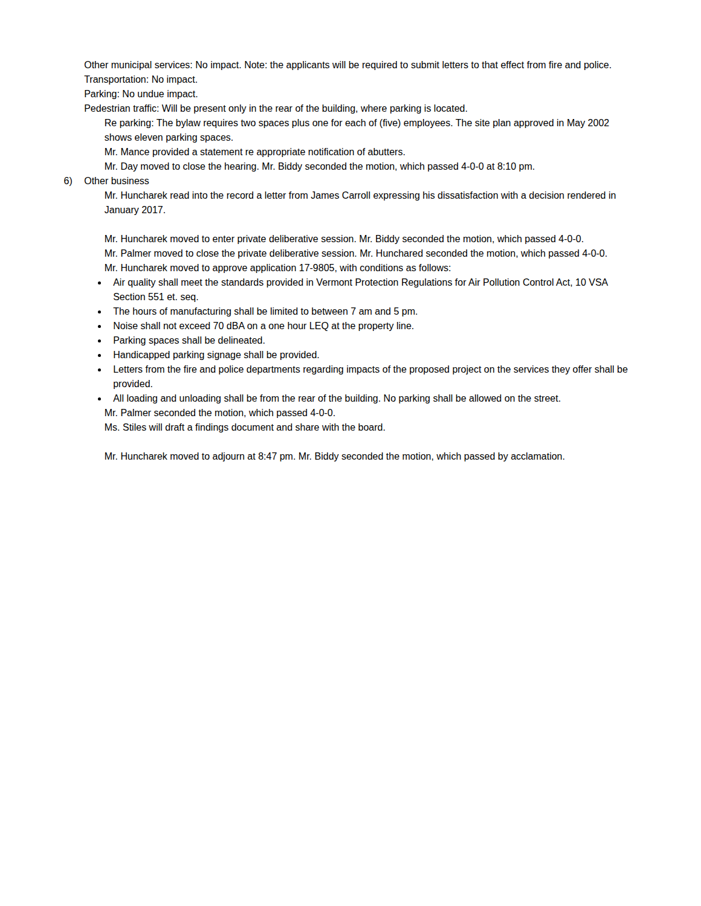Other municipal services: No impact. Note: the applicants will be required to submit letters to that effect from fire and police.
Transportation: No impact.
Parking: No undue impact.
Pedestrian traffic: Will be present only in the rear of the building, where parking is located.
Re parking: The bylaw requires two spaces plus one for each of (five) employees. The site plan approved in May 2002 shows eleven parking spaces.
Mr. Mance provided a statement re appropriate notification of abutters.
Mr. Day moved to close the hearing. Mr. Biddy seconded the motion, which passed 4-0-0 at 8:10 pm.
6) Other business
Mr. Huncharek read into the record a letter from James Carroll expressing his dissatisfaction with a decision rendered in January 2017.
Mr. Huncharek moved to enter private deliberative session. Mr. Biddy seconded the motion, which passed 4-0-0.
Mr. Palmer moved to close the private deliberative session. Mr. Hunchared seconded the motion, which passed 4-0-0.
Mr. Huncharek moved to approve application 17-9805, with conditions as follows:
Air quality shall meet the standards provided in Vermont Protection Regulations for Air Pollution Control Act, 10 VSA Section 551 et. seq.
The hours of manufacturing shall be limited to between 7 am and 5 pm.
Noise shall not exceed 70 dBA on a one hour LEQ at the property line.
Parking spaces shall be delineated.
Handicapped parking signage shall be provided.
Letters from the fire and police departments regarding impacts of the proposed project on the services they offer shall be provided.
All loading and unloading shall be from the rear of the building. No parking shall be allowed on the street.
Mr. Palmer seconded the motion, which passed 4-0-0.
Ms. Stiles will draft a findings document and share with the board.
Mr. Huncharek moved to adjourn at 8:47 pm. Mr. Biddy seconded the motion, which passed by acclamation.